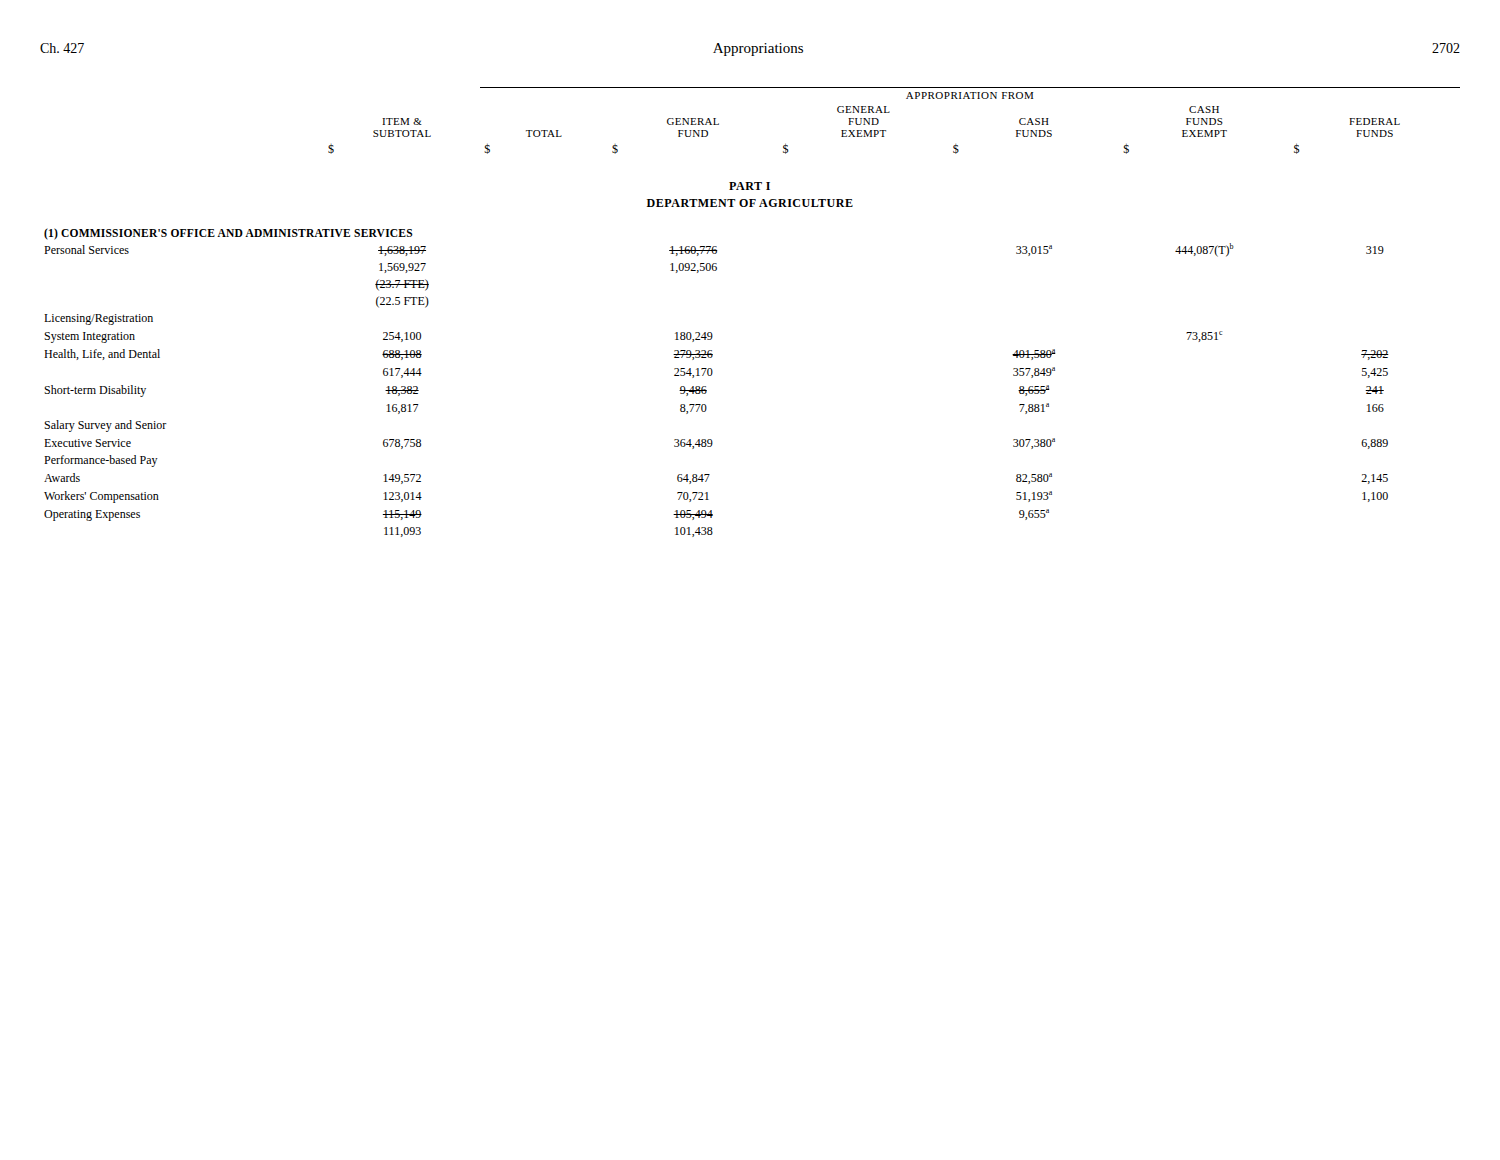Ch. 427
Appropriations
2702
| | | APPROPRIATION FROM |
| | ITEM & SUBTOTAL | TOTAL | GENERAL FUND | GENERAL FUND EXEMPT | CASH FUNDS | CASH FUNDS EXEMPT | FEDERAL FUNDS |
| | $ | $ | $ | $ | $ | $ | $ |
| PART I |
| DEPARTMENT OF AGRICULTURE |
| (1) COMMISSIONER'S OFFICE AND ADMINISTRATIVE SERVICES |
| Personal Services | 1,638,197 | | 1,160,776 | | 33,015 a | 444,087(T) b | 319 |
| | 1,569,927 | | 1,092,506 | | | | |
| | (23.7 FTE) | | | | | | |
| | (22.5 FTE) | | | | | | |
| Licensing/Registration | | | | | | | |
| System Integration | 254,100 | | 180,249 | | | 73,851 c | |
| Health, Life, and Dental | 688,108 | | 279,326 | | 401,580 a | | 7,202 |
| | 617,444 | | 254,170 | | 357,849 a | | 5,425 |
| Short-term Disability | 18,382 | | 9,486 | | 8,655 a | | 241 |
| | 16,817 | | 8,770 | | 7,881 a | | 166 |
| Salary Survey and Senior | | | | | | | |
| Executive Service | 678,758 | | 364,489 | | 307,380 a | | 6,889 |
| Performance-based Pay | | | | | | | |
| Awards | 149,572 | | 64,847 | | 82,580 a | | 2,145 |
| Workers' Compensation | 123,014 | | 70,721 | | 51,193 a | | 1,100 |
| Operating Expenses | 115,149 | | 105,494 | | 9,655 a | | |
| | 111,093 | | 101,438 | | | | |